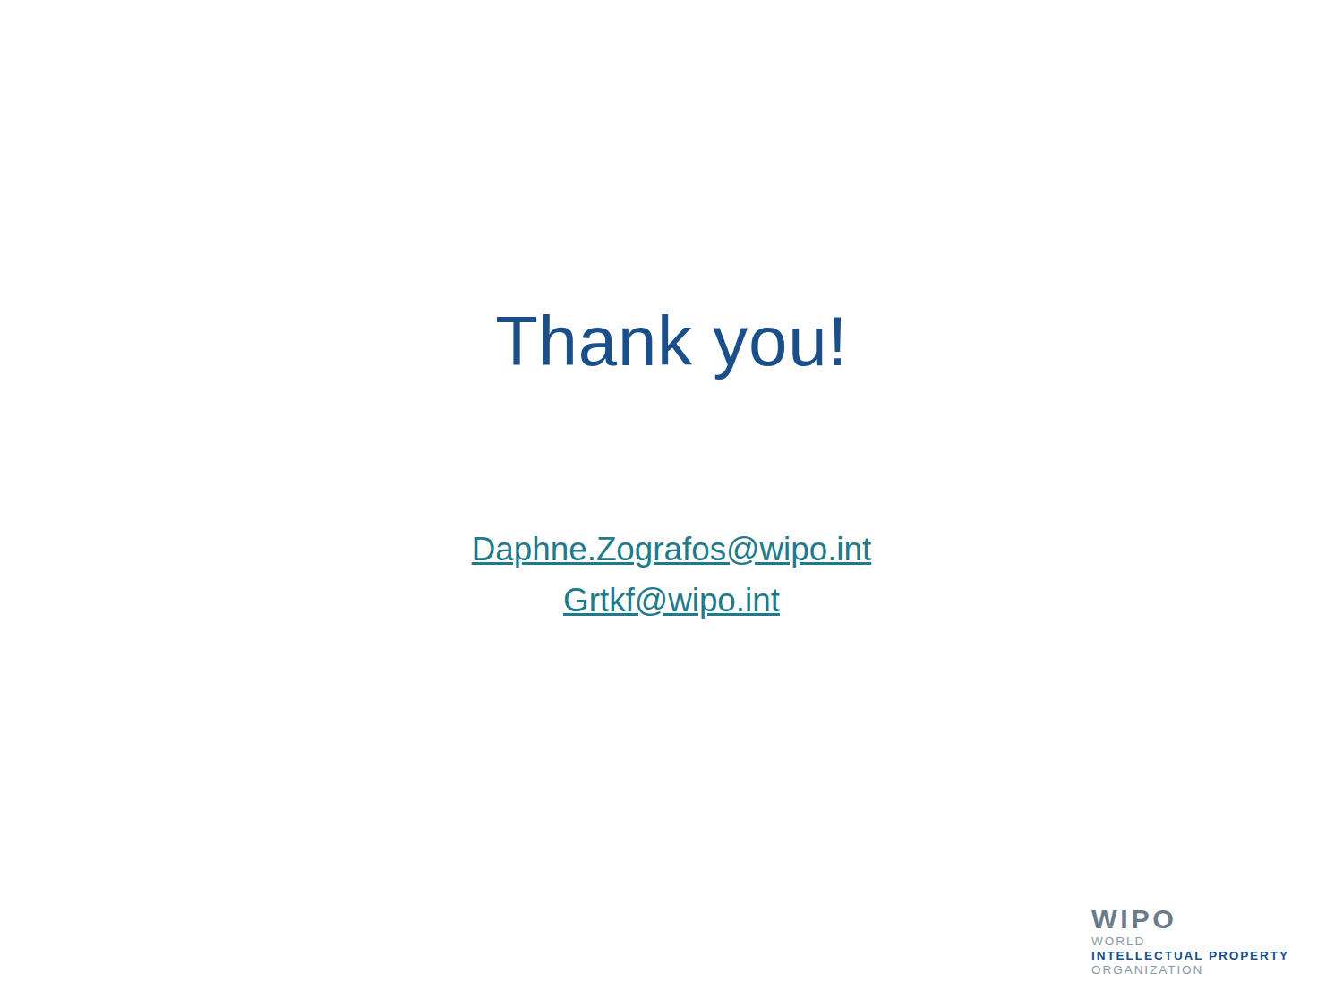Thank you!
Daphne.Zografos@wipo.int
Grtkf@wipo.int
WIPO
WORLD
INTELLECTUAL PROPERTY
ORGANIZATION